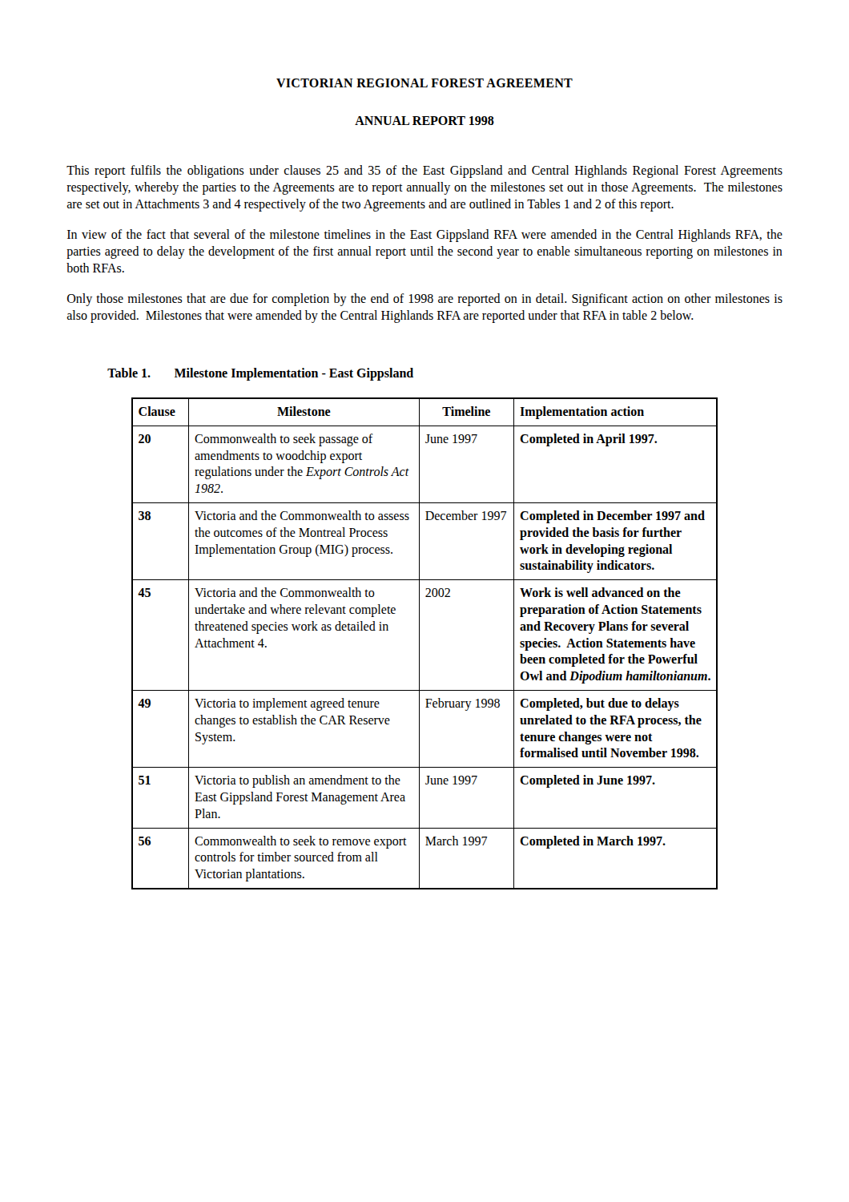VICTORIAN REGIONAL FOREST AGREEMENT
ANNUAL REPORT 1998
This report fulfils the obligations under clauses 25 and 35 of the East Gippsland and Central Highlands Regional Forest Agreements respectively, whereby the parties to the Agreements are to report annually on the milestones set out in those Agreements. The milestones are set out in Attachments 3 and 4 respectively of the two Agreements and are outlined in Tables 1 and 2 of this report.
In view of the fact that several of the milestone timelines in the East Gippsland RFA were amended in the Central Highlands RFA, the parties agreed to delay the development of the first annual report until the second year to enable simultaneous reporting on milestones in both RFAs.
Only those milestones that are due for completion by the end of 1998 are reported on in detail. Significant action on other milestones is also provided. Milestones that were amended by the Central Highlands RFA are reported under that RFA in table 2 below.
Table 1. Milestone Implementation - East Gippsland
| Clause | Milestone | Timeline | Implementation action |
| --- | --- | --- | --- |
| 20 | Commonwealth to seek passage of amendments to woodchip export regulations under the Export Controls Act 1982 . | June 1997 | Completed in April 1997. |
| 38 | Victoria and the Commonwealth to assess the outcomes of the Montreal Process Implementation Group (MIG) process. | December 1997 | Completed in December 1997 and provided the basis for further work in developing regional sustainability indicators. |
| 45 | Victoria and the Commonwealth to undertake and where relevant complete threatened species work as detailed in Attachment 4. | 2002 | Work is well advanced on the preparation of Action Statements and Recovery Plans for several species. Action Statements have been completed for the Powerful Owl and Dipodium hamiltonianum . |
| 49 | Victoria to implement agreed tenure changes to establish the CAR Reserve System. | February 1998 | Completed, but due to delays unrelated to the RFA process, the tenure changes were not formalised until November 1998. |
| 51 | Victoria to publish an amendment to the East Gippsland Forest Management Area Plan. | June 1997 | Completed in June 1997. |
| 56 | Commonwealth to seek to remove export controls for timber sourced from all Victorian plantations. | March 1997 | Completed in March 1997. |